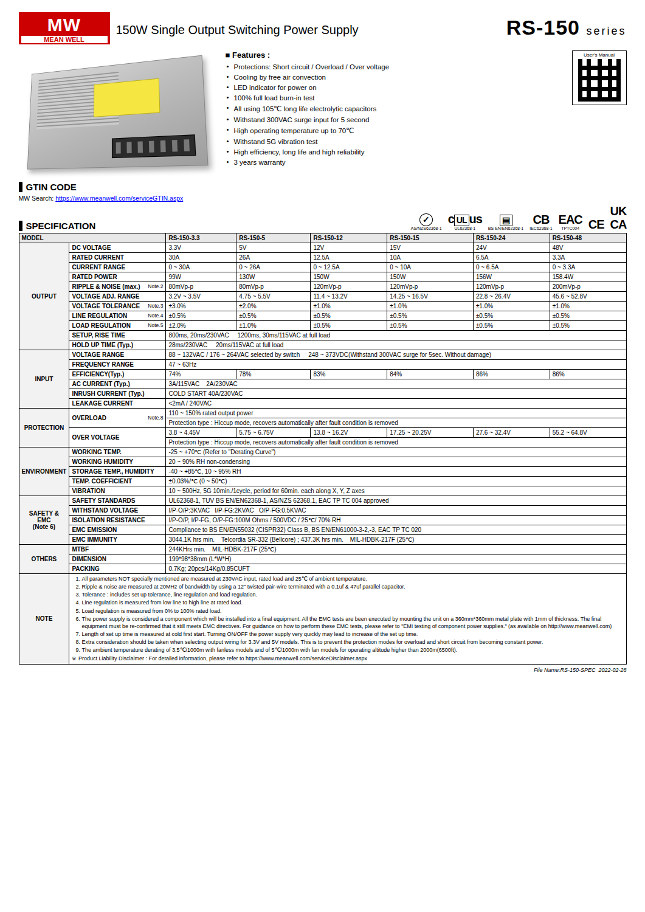MW MEAN WELL
150W Single Output Switching Power Supply
RS-150 series
■ Features :
Protections: Short circuit / Overload / Over voltage
Cooling by free air convection
LED indicator for power on
100% full load burn-in test
All using 105℃ long life electrolytic capacitors
Withstand 300VAC surge input for 5 second
High operating temperature up to 70℃
Withstand 5G vibration test
High efficiency, long life and high reliability
3 years warranty
User's Manual
GTIN CODE
MW Search: https://www.meanwell.com/serviceGTIN.aspx
SPECIFICATION
✓
AS/NZS62368-1
cULus
UL62368-1
▤
BS EN/EN62368-1
CB
IEC62368-1
EAC
TPTC004
CE
UK
CA
| MODEL | RS-150-3.3 | RS-150-5 | RS-150-12 | RS-150-15 | RS-150-24 | RS-150-48 |
| --- | --- | --- | --- | --- | --- | --- |
| OUTPUT | DC VOLTAGE | 3.3V | 5V | 12V | 15V | 24V | 48V |
| RATED CURRENT | 30A | 26A | 12.5A | 10A | 6.5A | 3.3A |
| CURRENT RANGE | 0 ~ 30A | 0 ~ 26A | 0 ~ 12.5A | 0 ~ 10A | 0 ~ 6.5A | 0 ~ 3.3A |
| RATED POWER | 99W | 130W | 150W | 150W | 156W | 158.4W |
| RIPPLE & NOISE (max.) Note.2 | 80mVp-p | 80mVp-p | 120mVp-p | 120mVp-p | 120mVp-p | 200mVp-p |
| VOLTAGE ADJ. RANGE | 3.2V ~ 3.5V | 4.75 ~ 5.5V | 11.4 ~ 13.2V | 14.25 ~ 16.5V | 22.8 ~ 26.4V | 45.6 ~ 52.8V |
| VOLTAGE TOLERANCE Note.3 | ±3.0% | ±2.0% | ±1.0% | ±1.0% | ±1.0% | ±1.0% |
| LINE REGULATION Note.4 | ±0.5% | ±0.5% | ±0.5% | ±0.5% | ±0.5% | ±0.5% |
| LOAD REGULATION Note.5 | ±2.0% | ±1.0% | ±0.5% | ±0.5% | ±0.5% | ±0.5% |
| SETUP, RISE TIME | 800ms, 20ms/230VAC 1200ms, 30ms/115VAC at full load |
| HOLD UP TIME (Typ.) | 28ms/230VAC 20ms/115VAC at full load |
| INPUT | VOLTAGE RANGE | 88 ~ 132VAC / 176 ~ 264VAC selected by switch 248 ~ 373VDC(Withstand 300VAC surge for 5sec. Without damage) |
| FREQUENCY RANGE | 47 ~ 63Hz |
| EFFICIENCY(Typ.) | 74% | 78% | 83% | 84% | 86% | 86% |
| AC CURRENT (Typ.) | 3A/115VAC 2A/230VAC |
| INRUSH CURRENT (Typ.) | COLD START 40A/230VAC |
| LEAKAGE CURRENT | <2mA / 240VAC |
| PROTECTION | OVERLOAD Note.8 | 110 ~ 150% rated output power |
| Protection type : Hiccup mode, recovers automatically after fault condition is removed |
| OVER VOLTAGE | 3.8 ~ 4.45V | 5.75 ~ 6.75V | 13.8 ~ 16.2V | 17.25 ~ 20.25V | 27.6 ~ 32.4V | 55.2 ~ 64.8V |
| Protection type : Hiccup mode, recovers automatically after fault condition is removed |
| ENVIRONMENT | WORKING TEMP. | -25 ~ +70℃ (Refer to "Derating Curve") |
| WORKING HUMIDITY | 20 ~ 90% RH non-condensing |
| STORAGE TEMP., HUMIDITY | -40 ~ +85℃, 10 ~ 95% RH |
| TEMP. COEFFICIENT | ±0.03%/℃ (0 ~ 50℃) |
| VIBRATION | 10 ~ 500Hz, 5G 10min./1cycle, period for 60min. each along X, Y, Z axes |
| SAFETY & EMC (Note 6) | SAFETY STANDARDS | UL62368-1, TUV BS EN/EN62368-1, AS/NZS 62368.1, EAC TP TC 004 approved |
| WITHSTAND VOLTAGE | I/P-O/P:3KVAC I/P-FG:2KVAC O/P-FG:0.5KVAC |
| ISOLATION RESISTANCE | I/P-O/P, I/P-FG, O/P-FG:100M Ohms / 500VDC / 25℃/ 70% RH |
| EMC EMISSION | Compliance to BS EN/EN55032 (CISPR32) Class B, BS EN/EN61000-3-2,-3, EAC TP TC 020 |
| EMC IMMUNITY | 3044.1K hrs min. Telcordia SR-332 (Bellcore) ; 437.3K hrs min. MIL-HDBK-217F (25℃) |
| OTHERS | MTBF | 244KHrs min. MIL-HDBK-217F (25℃) |
| DIMENSION | 199*98*38mm (L*W*H) |
| PACKING | 0.7Kg; 20pcs/14Kg/0.85CUFT |
| NOTE | All parameters NOT specially mentioned are measured at 230VAC input, rated load and 25℃ of ambient temperature. Ripple & noise are measured at 20MHz of bandwidth by using a 12" twisted pair-wire terminated with a 0.1uf & 47uf parallel capacitor. Tolerance : includes set up tolerance, line regulation and load regulation. Line regulation is measured from low line to high line at rated load. Load regulation is measured from 0% to 100% rated load. The power supply is considered a component which will be installed into a final equipment. All the EMC tests are been executed by mounting the unit on a 360mm*360mm metal plate with 1mm of thickness. The final equipment must be re-confirmed that it still meets EMC directives. For guidance on how to perform these EMC tests, please refer to "EMI testing of component power supplies." (as available on http://www.meanwell.com) Length of set up time is measured at cold first start. Turning ON/OFF the power supply very quickly may lead to increase of the set up time. Extra consideration should be taken when selecting output wiring for 3.3V and 5V models. This is to prevent the protection modes for overload and short circuit from becoming constant power. The ambient temperature derating of 3.5℃/1000m with fanless models and of 5℃/1000m with fan models for operating altitude higher than 2000m(6500ft). ※ Product Liability Disclaimer : For detailed information, please refer to https://www.meanwell.com/serviceDisclaimer.aspx |
File Name:RS-150-SPEC 2022-02-28